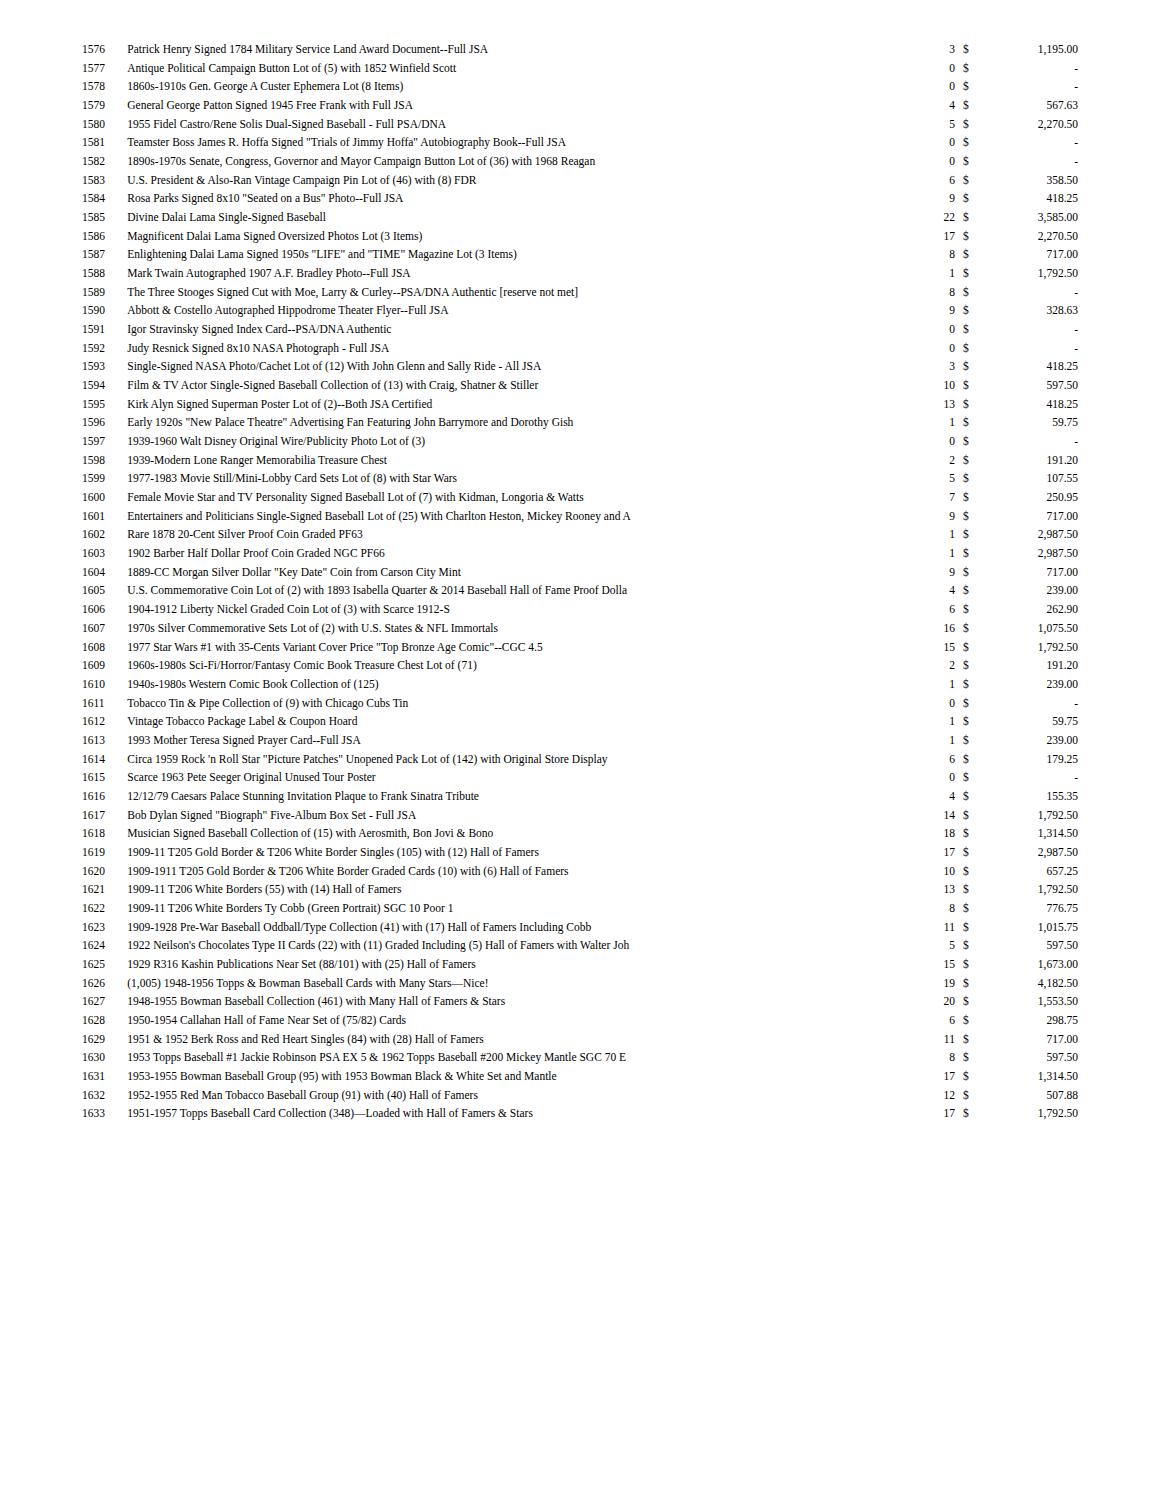| 1576 | Patrick Henry Signed 1784 Military Service Land Award Document--Full JSA | 3 | $ | 1,195.00 |
| 1577 | Antique Political Campaign Button Lot of (5) with 1852 Winfield Scott | 0 | $ | - |
| 1578 | 1860s-1910s Gen. George A Custer Ephemera Lot (8 Items) | 0 | $ | - |
| 1579 | General George Patton Signed 1945 Free Frank with Full JSA | 4 | $ | 567.63 |
| 1580 | 1955 Fidel Castro/Rene Solis Dual-Signed Baseball - Full PSA/DNA | 5 | $ | 2,270.50 |
| 1581 | Teamster Boss James R. Hoffa Signed "Trials of Jimmy Hoffa" Autobiography Book--Full JSA | 0 | $ | - |
| 1582 | 1890s-1970s Senate, Congress, Governor and Mayor Campaign Button Lot of (36) with 1968 Reagan | 0 | $ | - |
| 1583 | U.S. President & Also-Ran Vintage Campaign Pin Lot of (46) with (8) FDR | 6 | $ | 358.50 |
| 1584 | Rosa Parks Signed 8x10 "Seated on a Bus" Photo--Full JSA | 9 | $ | 418.25 |
| 1585 | Divine Dalai Lama Single-Signed Baseball | 22 | $ | 3,585.00 |
| 1586 | Magnificent Dalai Lama Signed Oversized Photos Lot (3 Items) | 17 | $ | 2,270.50 |
| 1587 | Enlightening Dalai Lama Signed 1950s "LIFE" and "TIME" Magazine Lot (3 Items) | 8 | $ | 717.00 |
| 1588 | Mark Twain Autographed 1907 A.F. Bradley Photo--Full JSA | 1 | $ | 1,792.50 |
| 1589 | The Three Stooges Signed Cut with Moe, Larry & Curley--PSA/DNA Authentic [reserve not met] | 8 | $ | - |
| 1590 | Abbott & Costello Autographed Hippodrome Theater Flyer--Full JSA | 9 | $ | 328.63 |
| 1591 | Igor Stravinsky Signed Index Card--PSA/DNA Authentic | 0 | $ | - |
| 1592 | Judy Resnick Signed 8x10 NASA Photograph - Full JSA | 0 | $ | - |
| 1593 | Single-Signed NASA Photo/Cachet Lot of (12) With John Glenn and Sally Ride - All JSA | 3 | $ | 418.25 |
| 1594 | Film & TV Actor Single-Signed Baseball Collection of (13) with Craig, Shatner & Stiller | 10 | $ | 597.50 |
| 1595 | Kirk Alyn Signed Superman Poster Lot of (2)--Both JSA Certified | 13 | $ | 418.25 |
| 1596 | Early 1920s "New Palace Theatre" Advertising Fan Featuring John Barrymore and Dorothy Gish | 1 | $ | 59.75 |
| 1597 | 1939-1960 Walt Disney Original Wire/Publicity Photo Lot of (3) | 0 | $ | - |
| 1598 | 1939-Modern Lone Ranger Memorabilia Treasure Chest | 2 | $ | 191.20 |
| 1599 | 1977-1983 Movie Still/Mini-Lobby Card Sets Lot of (8) with Star Wars | 5 | $ | 107.55 |
| 1600 | Female Movie Star and TV Personality Signed Baseball Lot of (7) with Kidman, Longoria & Watts | 7 | $ | 250.95 |
| 1601 | Entertainers and Politicians Single-Signed Baseball Lot of (25) With Charlton Heston, Mickey Rooney and A | 9 | $ | 717.00 |
| 1602 | Rare 1878 20-Cent Silver Proof Coin Graded PF63 | 1 | $ | 2,987.50 |
| 1603 | 1902 Barber Half Dollar Proof Coin Graded NGC PF66 | 1 | $ | 2,987.50 |
| 1604 | 1889-CC Morgan Silver Dollar "Key Date" Coin from Carson City Mint | 9 | $ | 717.00 |
| 1605 | U.S. Commemorative Coin Lot of (2) with 1893 Isabella Quarter & 2014 Baseball Hall of Fame Proof Dolla | 4 | $ | 239.00 |
| 1606 | 1904-1912 Liberty Nickel Graded Coin Lot of (3) with Scarce 1912-S | 6 | $ | 262.90 |
| 1607 | 1970s Silver Commemorative Sets Lot of (2) with U.S. States & NFL Immortals | 16 | $ | 1,075.50 |
| 1608 | 1977 Star Wars #1 with 35-Cents Variant Cover Price "Top Bronze Age Comic"--CGC 4.5 | 15 | $ | 1,792.50 |
| 1609 | 1960s-1980s Sci-Fi/Horror/Fantasy Comic Book Treasure Chest Lot of (71) | 2 | $ | 191.20 |
| 1610 | 1940s-1980s Western Comic Book Collection of (125) | 1 | $ | 239.00 |
| 1611 | Tobacco Tin & Pipe Collection of (9) with Chicago Cubs Tin | 0 | $ | - |
| 1612 | Vintage Tobacco Package Label & Coupon Hoard | 1 | $ | 59.75 |
| 1613 | 1993 Mother Teresa Signed Prayer Card--Full JSA | 1 | $ | 239.00 |
| 1614 | Circa 1959 Rock 'n Roll Star "Picture Patches" Unopened Pack Lot of (142) with Original Store Display | 6 | $ | 179.25 |
| 1615 | Scarce 1963 Pete Seeger Original Unused Tour Poster | 0 | $ | - |
| 1616 | 12/12/79 Caesars Palace Stunning Invitation Plaque to Frank Sinatra Tribute | 4 | $ | 155.35 |
| 1617 | Bob Dylan Signed "Biograph" Five-Album Box Set - Full JSA | 14 | $ | 1,792.50 |
| 1618 | Musician Signed Baseball Collection of (15) with Aerosmith, Bon Jovi & Bono | 18 | $ | 1,314.50 |
| 1619 | 1909-11 T205 Gold Border & T206 White Border Singles (105) with (12) Hall of Famers | 17 | $ | 2,987.50 |
| 1620 | 1909-1911 T205 Gold Border & T206 White Border Graded Cards (10) with (6) Hall of Famers | 10 | $ | 657.25 |
| 1621 | 1909-11 T206 White Borders (55) with (14) Hall of Famers | 13 | $ | 1,792.50 |
| 1622 | 1909-11 T206 White Borders Ty Cobb (Green Portrait) SGC 10 Poor 1 | 8 | $ | 776.75 |
| 1623 | 1909-1928 Pre-War Baseball Oddball/Type Collection (41) with (17) Hall of Famers Including Cobb | 11 | $ | 1,015.75 |
| 1624 | 1922 Neilson's Chocolates Type II Cards (22) with (11) Graded Including (5) Hall of Famers with Walter Joh | 5 | $ | 597.50 |
| 1625 | 1929 R316 Kashin Publications Near Set (88/101) with (25) Hall of Famers | 15 | $ | 1,673.00 |
| 1626 | (1,005) 1948-1956 Topps & Bowman Baseball Cards with Many Stars—Nice! | 19 | $ | 4,182.50 |
| 1627 | 1948-1955 Bowman Baseball Collection (461) with Many Hall of Famers & Stars | 20 | $ | 1,553.50 |
| 1628 | 1950-1954 Callahan Hall of Fame Near Set of (75/82) Cards | 6 | $ | 298.75 |
| 1629 | 1951 & 1952 Berk Ross and Red Heart Singles (84) with (28) Hall of Famers | 11 | $ | 717.00 |
| 1630 | 1953 Topps Baseball #1 Jackie Robinson PSA EX 5 & 1962 Topps Baseball #200 Mickey Mantle SGC 70 E | 8 | $ | 597.50 |
| 1631 | 1953-1955 Bowman Baseball Group (95) with 1953 Bowman Black & White Set and Mantle | 17 | $ | 1,314.50 |
| 1632 | 1952-1955 Red Man Tobacco Baseball Group (91) with (40) Hall of Famers | 12 | $ | 507.88 |
| 1633 | 1951-1957 Topps Baseball Card Collection (348)—Loaded with Hall of Famers & Stars | 17 | $ | 1,792.50 |